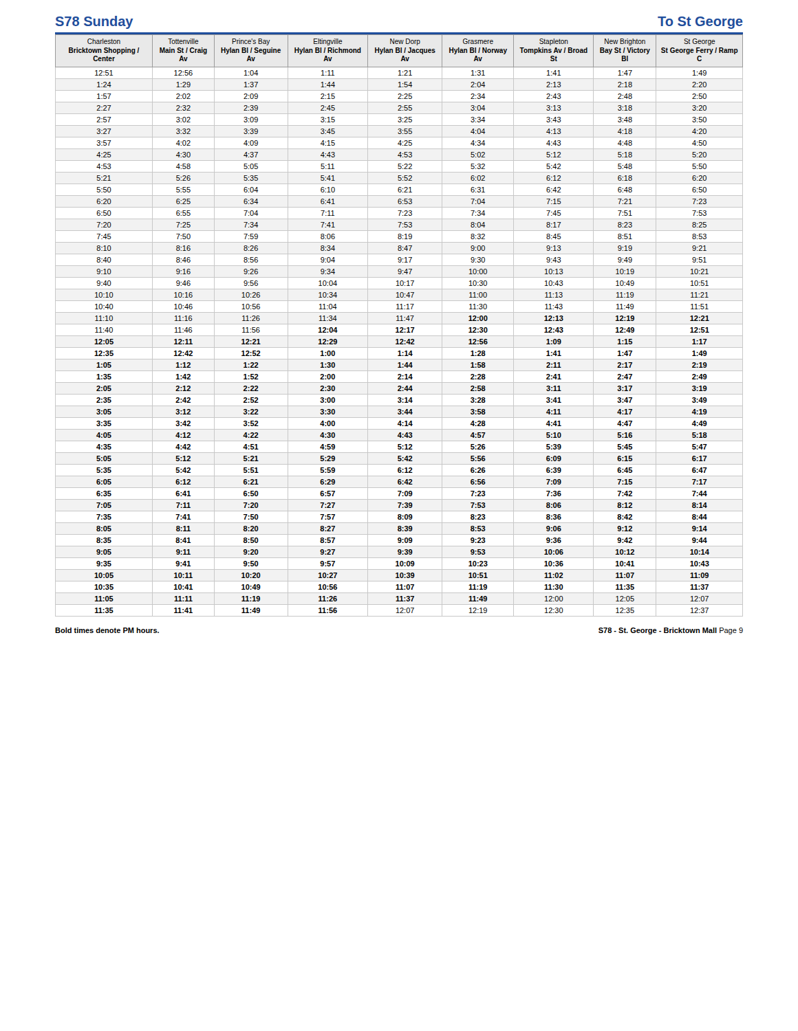S78 Sunday
To St George
| Charleston Bricktown Shopping / Center | Tottenville Main St / Craig Av | Prince's Bay Hylan Bl / Seguine Av | Eltingville Hylan Bl / Richmond Av | New Dorp Hylan Bl / Jacques Av | Grasmere Hylan Bl / Norway Av | Stapleton Tompkins Av / Broad St | New Brighton Bay St / Victory Bl | St George St George Ferry / Ramp C |
| --- | --- | --- | --- | --- | --- | --- | --- | --- |
| 12:51 | 12:56 | 1:04 | 1:11 | 1:21 | 1:31 | 1:41 | 1:47 | 1:49 |
| 1:24 | 1:29 | 1:37 | 1:44 | 1:54 | 2:04 | 2:13 | 2:18 | 2:20 |
| 1:57 | 2:02 | 2:09 | 2:15 | 2:25 | 2:34 | 2:43 | 2:48 | 2:50 |
| 2:27 | 2:32 | 2:39 | 2:45 | 2:55 | 3:04 | 3:13 | 3:18 | 3:20 |
| 2:57 | 3:02 | 3:09 | 3:15 | 3:25 | 3:34 | 3:43 | 3:48 | 3:50 |
| 3:27 | 3:32 | 3:39 | 3:45 | 3:55 | 4:04 | 4:13 | 4:18 | 4:20 |
| 3:57 | 4:02 | 4:09 | 4:15 | 4:25 | 4:34 | 4:43 | 4:48 | 4:50 |
| 4:25 | 4:30 | 4:37 | 4:43 | 4:53 | 5:02 | 5:12 | 5:18 | 5:20 |
| 4:53 | 4:58 | 5:05 | 5:11 | 5:22 | 5:32 | 5:42 | 5:48 | 5:50 |
| 5:21 | 5:26 | 5:35 | 5:41 | 5:52 | 6:02 | 6:12 | 6:18 | 6:20 |
| 5:50 | 5:55 | 6:04 | 6:10 | 6:21 | 6:31 | 6:42 | 6:48 | 6:50 |
| 6:20 | 6:25 | 6:34 | 6:41 | 6:53 | 7:04 | 7:15 | 7:21 | 7:23 |
| 6:50 | 6:55 | 7:04 | 7:11 | 7:23 | 7:34 | 7:45 | 7:51 | 7:53 |
| 7:20 | 7:25 | 7:34 | 7:41 | 7:53 | 8:04 | 8:17 | 8:23 | 8:25 |
| 7:45 | 7:50 | 7:59 | 8:06 | 8:19 | 8:32 | 8:45 | 8:51 | 8:53 |
| 8:10 | 8:16 | 8:26 | 8:34 | 8:47 | 9:00 | 9:13 | 9:19 | 9:21 |
| 8:40 | 8:46 | 8:56 | 9:04 | 9:17 | 9:30 | 9:43 | 9:49 | 9:51 |
| 9:10 | 9:16 | 9:26 | 9:34 | 9:47 | 10:00 | 10:13 | 10:19 | 10:21 |
| 9:40 | 9:46 | 9:56 | 10:04 | 10:17 | 10:30 | 10:43 | 10:49 | 10:51 |
| 10:10 | 10:16 | 10:26 | 10:34 | 10:47 | 11:00 | 11:13 | 11:19 | 11:21 |
| 10:40 | 10:46 | 10:56 | 11:04 | 11:17 | 11:30 | 11:43 | 11:49 | 11:51 |
| 11:10 | 11:16 | 11:26 | 11:34 | 11:47 | 12:00 | 12:13 | 12:19 | 12:21 |
| 11:40 | 11:46 | 11:56 | 12:04 | 12:17 | 12:30 | 12:43 | 12:49 | 12:51 |
| 12:05 | 12:11 | 12:21 | 12:29 | 12:42 | 12:56 | 1:09 | 1:15 | 1:17 |
| 12:35 | 12:42 | 12:52 | 1:00 | 1:14 | 1:28 | 1:41 | 1:47 | 1:49 |
| 1:05 | 1:12 | 1:22 | 1:30 | 1:44 | 1:58 | 2:11 | 2:17 | 2:19 |
| 1:35 | 1:42 | 1:52 | 2:00 | 2:14 | 2:28 | 2:41 | 2:47 | 2:49 |
| 2:05 | 2:12 | 2:22 | 2:30 | 2:44 | 2:58 | 3:11 | 3:17 | 3:19 |
| 2:35 | 2:42 | 2:52 | 3:00 | 3:14 | 3:28 | 3:41 | 3:47 | 3:49 |
| 3:05 | 3:12 | 3:22 | 3:30 | 3:44 | 3:58 | 4:11 | 4:17 | 4:19 |
| 3:35 | 3:42 | 3:52 | 4:00 | 4:14 | 4:28 | 4:41 | 4:47 | 4:49 |
| 4:05 | 4:12 | 4:22 | 4:30 | 4:43 | 4:57 | 5:10 | 5:16 | 5:18 |
| 4:35 | 4:42 | 4:51 | 4:59 | 5:12 | 5:26 | 5:39 | 5:45 | 5:47 |
| 5:05 | 5:12 | 5:21 | 5:29 | 5:42 | 5:56 | 6:09 | 6:15 | 6:17 |
| 5:35 | 5:42 | 5:51 | 5:59 | 6:12 | 6:26 | 6:39 | 6:45 | 6:47 |
| 6:05 | 6:12 | 6:21 | 6:29 | 6:42 | 6:56 | 7:09 | 7:15 | 7:17 |
| 6:35 | 6:41 | 6:50 | 6:57 | 7:09 | 7:23 | 7:36 | 7:42 | 7:44 |
| 7:05 | 7:11 | 7:20 | 7:27 | 7:39 | 7:53 | 8:06 | 8:12 | 8:14 |
| 7:35 | 7:41 | 7:50 | 7:57 | 8:09 | 8:23 | 8:36 | 8:42 | 8:44 |
| 8:05 | 8:11 | 8:20 | 8:27 | 8:39 | 8:53 | 9:06 | 9:12 | 9:14 |
| 8:35 | 8:41 | 8:50 | 8:57 | 9:09 | 9:23 | 9:36 | 9:42 | 9:44 |
| 9:05 | 9:11 | 9:20 | 9:27 | 9:39 | 9:53 | 10:06 | 10:12 | 10:14 |
| 9:35 | 9:41 | 9:50 | 9:57 | 10:09 | 10:23 | 10:36 | 10:41 | 10:43 |
| 10:05 | 10:11 | 10:20 | 10:27 | 10:39 | 10:51 | 11:02 | 11:07 | 11:09 |
| 10:35 | 10:41 | 10:49 | 10:56 | 11:07 | 11:19 | 11:30 | 11:35 | 11:37 |
| 11:05 | 11:11 | 11:19 | 11:26 | 11:37 | 11:49 | 12:00 | 12:05 | 12:07 |
| 11:35 | 11:41 | 11:49 | 11:56 | 12:07 | 12:19 | 12:30 | 12:35 | 12:37 |
Bold times denote PM hours.
S78 - St. George - Bricktown Mall Page 9